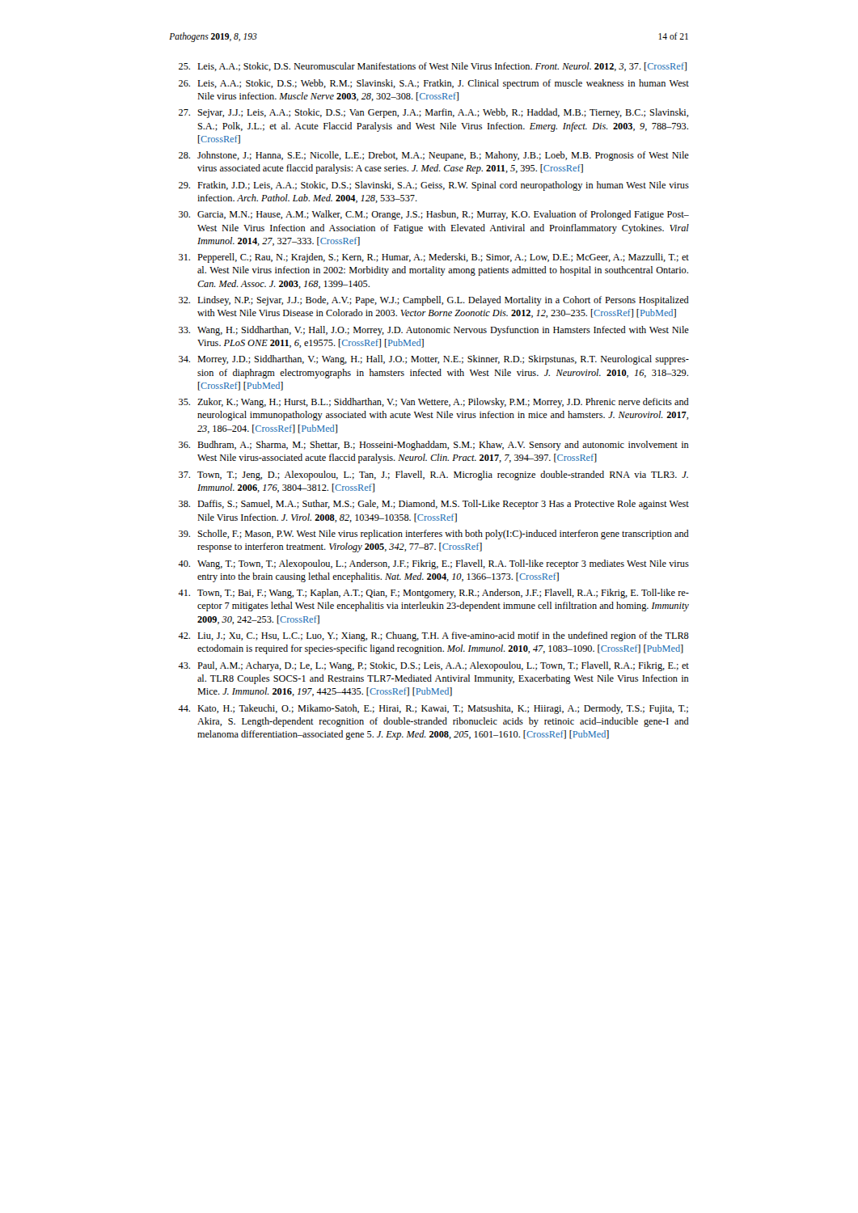Pathogens 2019, 8, 193
14 of 21
Leis, A.A.; Stokic, D.S. Neuromuscular Manifestations of West Nile Virus Infection. Front. Neurol. 2012, 3, 37. [CrossRef]
Leis, A.A.; Stokic, D.S.; Webb, R.M.; Slavinski, S.A.; Fratkin, J. Clinical spectrum of muscle weakness in human West Nile virus infection. Muscle Nerve 2003, 28, 302–308. [CrossRef]
Sejvar, J.J.; Leis, A.A.; Stokic, D.S.; Van Gerpen, J.A.; Marfin, A.A.; Webb, R.; Haddad, M.B.; Tierney, B.C.; Slavinski, S.A.; Polk, J.L.; et al. Acute Flaccid Paralysis and West Nile Virus Infection. Emerg. Infect. Dis. 2003, 9, 788–793. [CrossRef]
Johnstone, J.; Hanna, S.E.; Nicolle, L.E.; Drebot, M.A.; Neupane, B.; Mahony, J.B.; Loeb, M.B. Prognosis of West Nile virus associated acute flaccid paralysis: A case series. J. Med. Case Rep. 2011, 5, 395. [CrossRef]
Fratkin, J.D.; Leis, A.A.; Stokic, D.S.; Slavinski, S.A.; Geiss, R.W. Spinal cord neuropathology in human West Nile virus infection. Arch. Pathol. Lab. Med. 2004, 128, 533–537.
Garcia, M.N.; Hause, A.M.; Walker, C.M.; Orange, J.S.; Hasbun, R.; Murray, K.O. Evaluation of Prolonged Fatigue Post–West Nile Virus Infection and Association of Fatigue with Elevated Antiviral and Proinflammatory Cytokines. Viral Immunol. 2014, 27, 327–333. [CrossRef]
Pepperell, C.; Rau, N.; Krajden, S.; Kern, R.; Humar, A.; Mederski, B.; Simor, A.; Low, D.E.; McGeer, A.; Mazzulli, T.; et al. West Nile virus infection in 2002: Morbidity and mortality among patients admitted to hospital in southcentral Ontario. Can. Med. Assoc. J. 2003, 168, 1399–1405.
Lindsey, N.P.; Sejvar, J.J.; Bode, A.V.; Pape, W.J.; Campbell, G.L. Delayed Mortality in a Cohort of Persons Hospitalized with West Nile Virus Disease in Colorado in 2003. Vector Borne Zoonotic Dis. 2012, 12, 230–235. [CrossRef] [PubMed]
Wang, H.; Siddharthan, V.; Hall, J.O.; Morrey, J.D. Autonomic Nervous Dysfunction in Hamsters Infected with West Nile Virus. PLoS ONE 2011, 6, e19575. [CrossRef] [PubMed]
Morrey, J.D.; Siddharthan, V.; Wang, H.; Hall, J.O.; Motter, N.E.; Skinner, R.D.; Skirpstunas, R.T. Neurological suppression of diaphragm electromyographs in hamsters infected with West Nile virus. J. Neurovirol. 2010, 16, 318–329. [CrossRef] [PubMed]
Zukor, K.; Wang, H.; Hurst, B.L.; Siddharthan, V.; Van Wettere, A.; Pilowsky, P.M.; Morrey, J.D. Phrenic nerve deficits and neurological immunopathology associated with acute West Nile virus infection in mice and hamsters. J. Neurovirol. 2017, 23, 186–204. [CrossRef] [PubMed]
Budhram, A.; Sharma, M.; Shettar, B.; Hosseini-Moghaddam, S.M.; Khaw, A.V. Sensory and autonomic involvement in West Nile virus-associated acute flaccid paralysis. Neurol. Clin. Pract. 2017, 7, 394–397. [CrossRef]
Town, T.; Jeng, D.; Alexopoulou, L.; Tan, J.; Flavell, R.A. Microglia recognize double-stranded RNA via TLR3. J. Immunol. 2006, 176, 3804–3812. [CrossRef]
Daffis, S.; Samuel, M.A.; Suthar, M.S.; Gale, M.; Diamond, M.S. Toll-Like Receptor 3 Has a Protective Role against West Nile Virus Infection. J. Virol. 2008, 82, 10349–10358. [CrossRef]
Scholle, F.; Mason, P.W. West Nile virus replication interferes with both poly(I:C)-induced interferon gene transcription and response to interferon treatment. Virology 2005, 342, 77–87. [CrossRef]
Wang, T.; Town, T.; Alexopoulou, L.; Anderson, J.F.; Fikrig, E.; Flavell, R.A. Toll-like receptor 3 mediates West Nile virus entry into the brain causing lethal encephalitis. Nat. Med. 2004, 10, 1366–1373. [CrossRef]
Town, T.; Bai, F.; Wang, T.; Kaplan, A.T.; Qian, F.; Montgomery, R.R.; Anderson, J.F.; Flavell, R.A.; Fikrig, E. Toll-like receptor 7 mitigates lethal West Nile encephalitis via interleukin 23-dependent immune cell infiltration and homing. Immunity 2009, 30, 242–253. [CrossRef]
Liu, J.; Xu, C.; Hsu, L.C.; Luo, Y.; Xiang, R.; Chuang, T.H. A five-amino-acid motif in the undefined region of the TLR8 ectodomain is required for species-specific ligand recognition. Mol. Immunol. 2010, 47, 1083–1090. [CrossRef] [PubMed]
Paul, A.M.; Acharya, D.; Le, L.; Wang, P.; Stokic, D.S.; Leis, A.A.; Alexopoulou, L.; Town, T.; Flavell, R.A.; Fikrig, E.; et al. TLR8 Couples SOCS-1 and Restrains TLR7-Mediated Antiviral Immunity, Exacerbating West Nile Virus Infection in Mice. J. Immunol. 2016, 197, 4425–4435. [CrossRef] [PubMed]
Kato, H.; Takeuchi, O.; Mikamo-Satoh, E.; Hirai, R.; Kawai, T.; Matsushita, K.; Hiiragi, A.; Dermody, T.S.; Fujita, T.; Akira, S. Length-dependent recognition of double-stranded ribonucleic acids by retinoic acid–inducible gene-I and melanoma differentiation–associated gene 5. J. Exp. Med. 2008, 205, 1601–1610. [CrossRef] [PubMed]